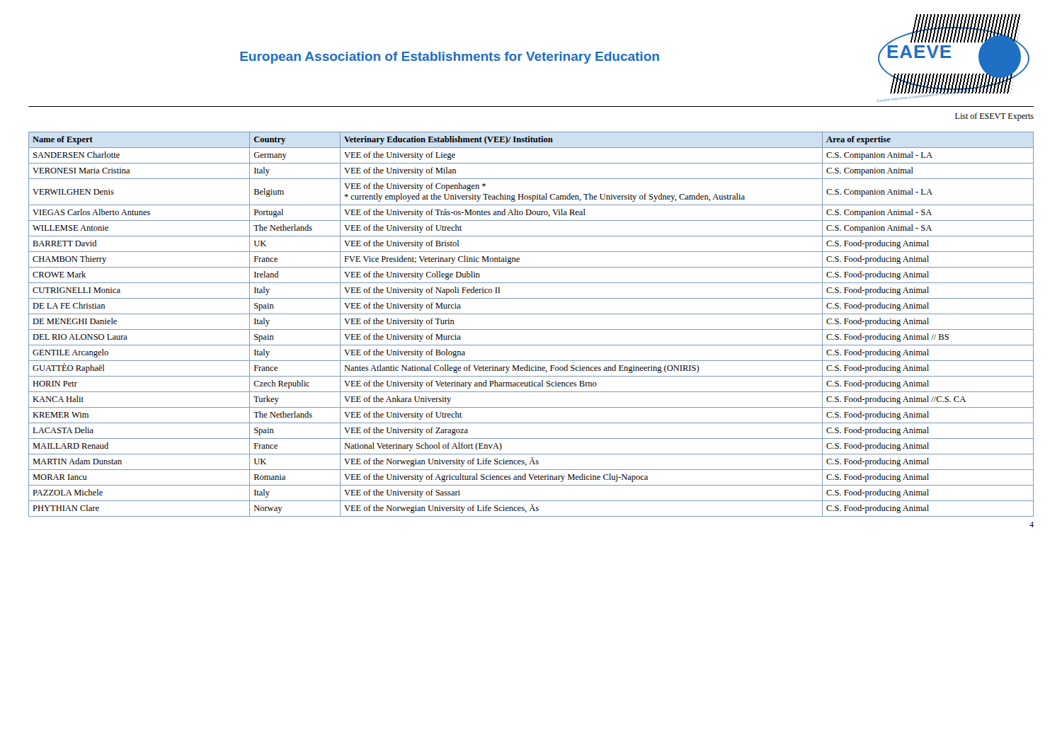European Association of Establishments for Veterinary Education
EAEVE
European Association of Establishments for Veterinary Education
List of ESEVT Experts
| Name of Expert | Country | Veterinary Education Establishment (VEE)/ Institution | Area of expertise |
| --- | --- | --- | --- |
| SANDERSEN Charlotte | Germany | VEE of the University of Liege | C.S. Companion Animal - LA |
| VERONESI Maria Cristina | Italy | VEE of the University of Milan | C.S. Companion Animal |
| VERWILGHEN Denis | Belgium | VEE of the University of Copenhagen * * currently employed at the University Teaching Hospital Camden, The University of Sydney, Camden, Australia | C.S. Companion Animal - LA |
| VIEGAS Carlos Alberto Antunes | Portugal | VEE of the University of Trás-os-Montes and Alto Douro, Vila Real | C.S. Companion Animal - SA |
| WILLEMSE Antonie | The Netherlands | VEE of the University of Utrecht | C.S. Companion Animal - SA |
| BARRETT David | UK | VEE of the University of Bristol | C.S. Food-producing Animal |
| CHAMBON Thierry | France | FVE Vice President; Veterinary Clinic Montaigne | C.S. Food-producing Animal |
| CROWE Mark | Ireland | VEE of the University College Dublin | C.S. Food-producing Animal |
| CUTRIGNELLI Monica | Italy | VEE of the University of Napoli Federico II | C.S. Food-producing Animal |
| DE LA FE Christian | Spain | VEE of the University of Murcia | C.S. Food-producing Animal |
| DE MENEGHI Daniele | Italy | VEE of the University of Turin | C.S. Food-producing Animal |
| DEL RIO ALONSO Laura | Spain | VEE of the University of Murcia | C.S. Food-producing Animal // BS |
| GENTILE Arcangelo | Italy | VEE of the University of Bologna | C.S. Food-producing Animal |
| GUATTÈO Raphaël | France | Nantes Atlantic National College of Veterinary Medicine, Food Sciences and Engineering (ONIRIS) | C.S. Food-producing Animal |
| HORIN Petr | Czech Republic | VEE of the University of Veterinary and Pharmaceutical Sciences Brno | C.S. Food-producing Animal |
| KANCA Halit | Turkey | VEE of the Ankara University | C.S. Food-producing Animal //C.S. CA |
| KREMER Wim | The Netherlands | VEE of the University of Utrecht | C.S. Food-producing Animal |
| LACASTA Delia | Spain | VEE of the University of Zaragoza | C.S. Food-producing Animal |
| MAILLARD Renaud | France | National Veterinary School of Alfort (EnvA) | C.S. Food-producing Animal |
| MARTIN Adam Dunstan | UK | VEE of the Norwegian University of Life Sciences, Äs | C.S. Food-producing Animal |
| MORAR Iancu | Romania | VEE of the University of Agricultural Sciences and Veterinary Medicine Cluj-Napoca | C.S. Food-producing Animal |
| PAZZOLA Michele | Italy | VEE of the University of Sassari | C.S. Food-producing Animal |
| PHYTHIAN Clare | Norway | VEE of the Norwegian University of Life Sciences, Äs | C.S. Food-producing Animal |
4